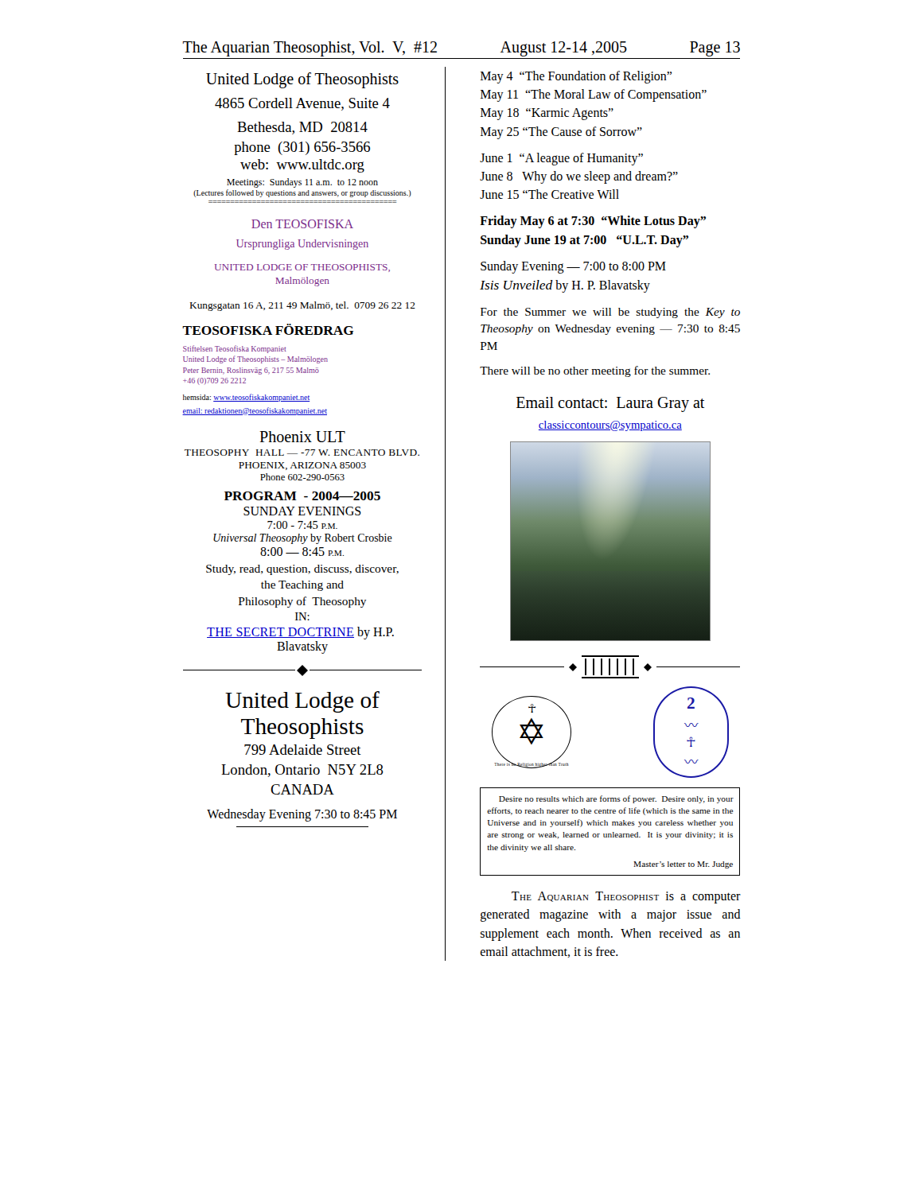The Aquarian Theosophist, Vol. V, #12
August 12-14 ,2005
Page 13
United Lodge of Theosophists
4865 Cordell Avenue, Suite 4
Bethesda, MD 20814
phone (301) 656-3566
web: www.ultdc.org
Meetings: Sundays 11 a.m. to 12 noon
(Lectures followed by questions and answers, or group discussions.)
===========================================
Den TEOSOFISKA
Ursprungliga Undervisningen
UNITED LODGE OF THEOSOPHISTS,
Malmölogen
Kungsgatan 16 A, 211 49 Malmö, tel. 0709 26 22 12
TEOSOFISKA FÖREDRAG
Stiftelsen Teosofiska Kompaniet
United Lodge of Theosophists – Malmölogen
Peter Bernin, Roslinsväg 6, 217 55 Malmö
+46 (0)709 26 2212
hemsida: www.teosofiskakompaniet.net
email: redaktionen@teosofiskakompaniet.net
Phoenix ULT
THEOSOPHY HALL — -77 W. ENCANTO BLVD.
PHOENIX, ARIZONA 85003
Phone 602-290-0563
PROGRAM - 2004—2005
SUNDAY EVENINGS
7:00 - 7:45 P.M.
Universal Theosophy by Robert Crosbie
8:00 — 8:45 P.M.
Study, read, question, discuss, discover,
the Teaching and
Philosophy of Theosophy
IN:
THE SECRET DOCTRINE by H.P. Blavatsky
United Lodge of Theosophists
799 Adelaide Street
London, Ontario N5Y 2L8
CANADA
Wednesday Evening 7:30 to 8:45 PM
May 4 “The Foundation of Religion”
May 11 “The Moral Law of Compensation”
May 18 “Karmic Agents”
May 25 “The Cause of Sorrow”
June 1 “A league of Humanity”
June 8 Why do we sleep and dream?”
June 15 “The Creative Will
Friday May 6 at 7:30 “White Lotus Day”
Sunday June 19 at 7:00 “U.L.T. Day”
Sunday Evening — 7:00 to 8:00 PM
Isis Unveiled by H. P. Blavatsky
For the Summer we will be studying the Key to Theosophy on Wednesday evening — 7:30 to 8:45 PM
There will be no other meeting for the summer.
Email contact: Laura Gray at
classiccontours@sympatico.ca
☥
✡
There is no Religion higher than Truth
2
〰
☥
〰
Desire no results which are forms of power. Desire only, in your efforts, to reach nearer to the centre of life (which is the same in the Universe and in yourself) which makes you careless whether you are strong or weak, learned or unlearned. It is your divinity; it is the divinity we all share.
Master’s letter to Mr. Judge
The Aquarian Theosophist is a computer generated magazine with a major issue and supplement each month. When received as an email attachment, it is free.